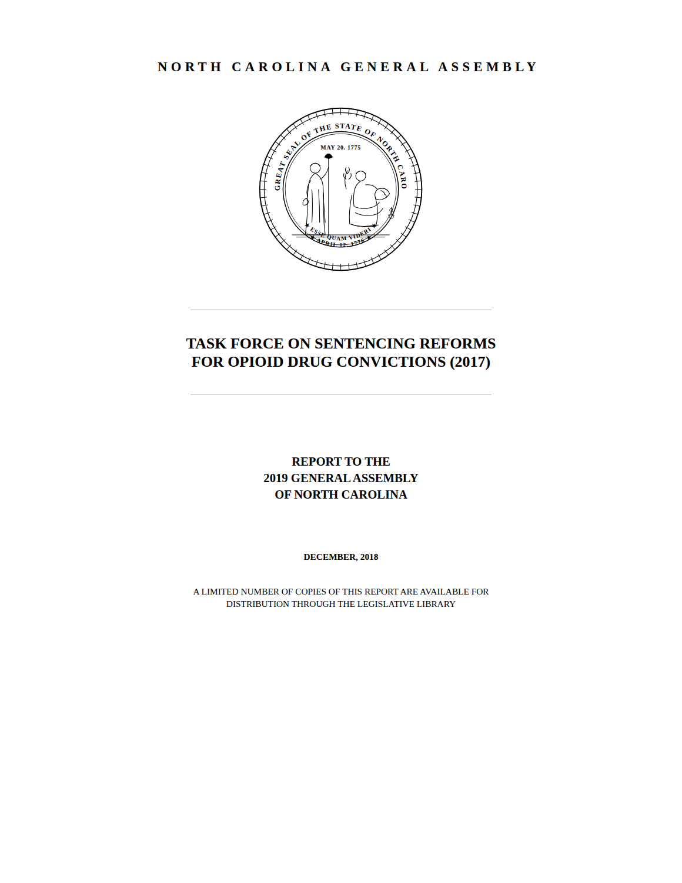NORTH CAROLINA GENERAL ASSEMBLY
THE GREAT SEAL OF THE STATE OF NORTH CAROLINA ★ APRIL 12. 1776 ★ ★ ESSE QUAM VIDERI ★ MAY 20. 1775
TASK FORCE ON SENTENCING REFORMS
FOR OPIOID DRUG CONVICTIONS (2017)
REPORT TO THE
2019 GENERAL ASSEMBLY
OF NORTH CAROLINA
DECEMBER, 2018
A LIMITED NUMBER OF COPIES OF THIS REPORT ARE AVAILABLE FOR
DISTRIBUTION THROUGH THE LEGISLATIVE LIBRARY